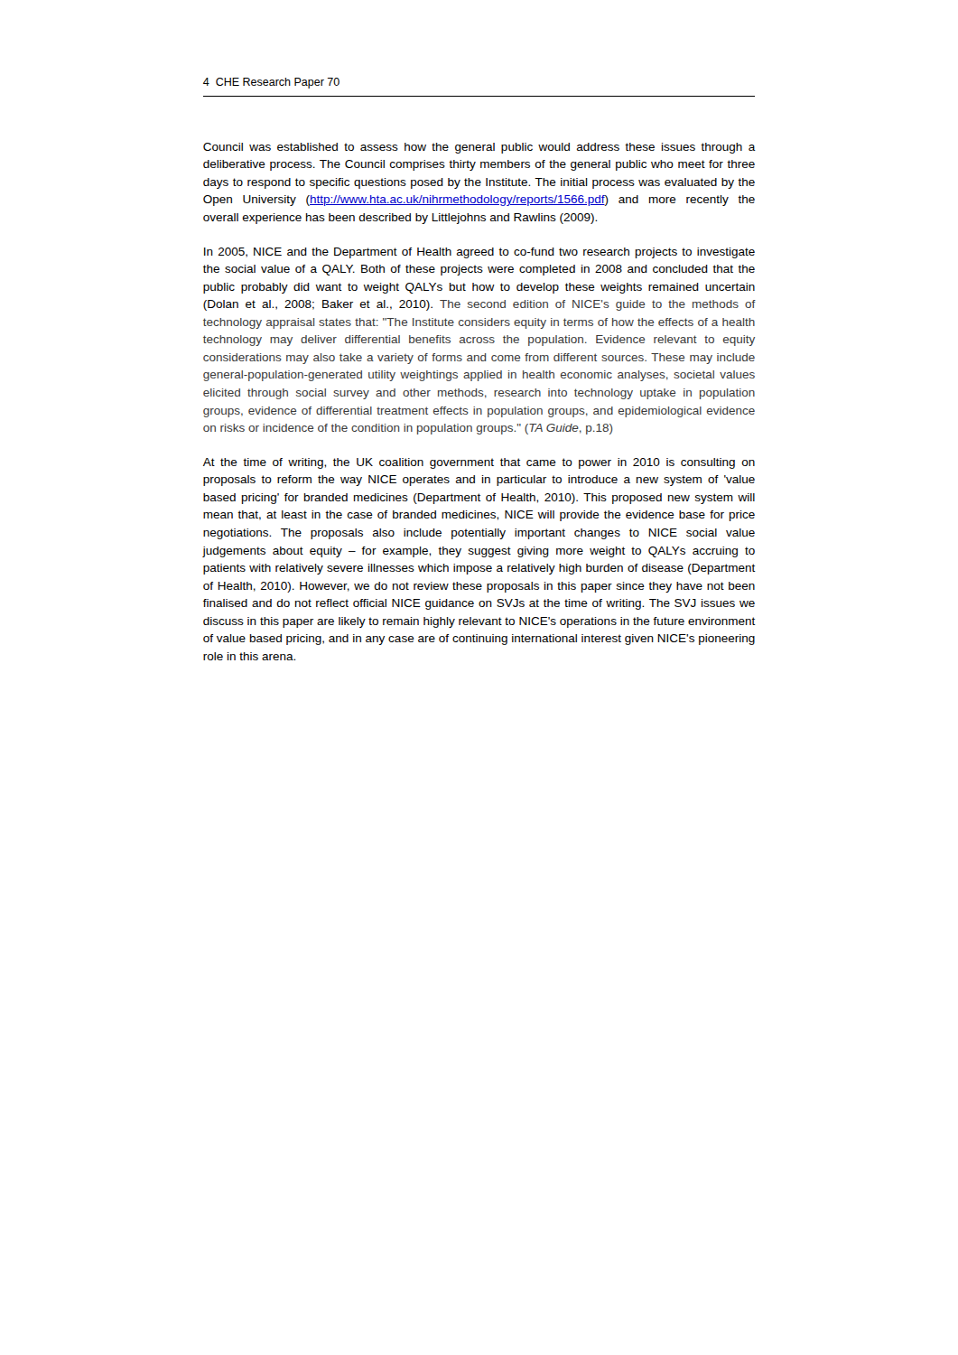4 CHE Research Paper 70
Council was established to assess how the general public would address these issues through a deliberative process. The Council comprises thirty members of the general public who meet for three days to respond to specific questions posed by the Institute. The initial process was evaluated by the Open University (http://www.hta.ac.uk/nihrmethodology/reports/1566.pdf) and more recently the overall experience has been described by Littlejohns and Rawlins (2009).
In 2005, NICE and the Department of Health agreed to co-fund two research projects to investigate the social value of a QALY. Both of these projects were completed in 2008 and concluded that the public probably did want to weight QALYs but how to develop these weights remained uncertain (Dolan et al., 2008; Baker et al., 2010). The second edition of NICE's guide to the methods of technology appraisal states that: "The Institute considers equity in terms of how the effects of a health technology may deliver differential benefits across the population. Evidence relevant to equity considerations may also take a variety of forms and come from different sources. These may include general-population-generated utility weightings applied in health economic analyses, societal values elicited through social survey and other methods, research into technology uptake in population groups, evidence of differential treatment effects in population groups, and epidemiological evidence on risks or incidence of the condition in population groups." (TA Guide, p.18)
At the time of writing, the UK coalition government that came to power in 2010 is consulting on proposals to reform the way NICE operates and in particular to introduce a new system of 'value based pricing' for branded medicines (Department of Health, 2010). This proposed new system will mean that, at least in the case of branded medicines, NICE will provide the evidence base for price negotiations. The proposals also include potentially important changes to NICE social value judgements about equity – for example, they suggest giving more weight to QALYs accruing to patients with relatively severe illnesses which impose a relatively high burden of disease (Department of Health, 2010). However, we do not review these proposals in this paper since they have not been finalised and do not reflect official NICE guidance on SVJs at the time of writing. The SVJ issues we discuss in this paper are likely to remain highly relevant to NICE's operations in the future environment of value based pricing, and in any case are of continuing international interest given NICE's pioneering role in this arena.